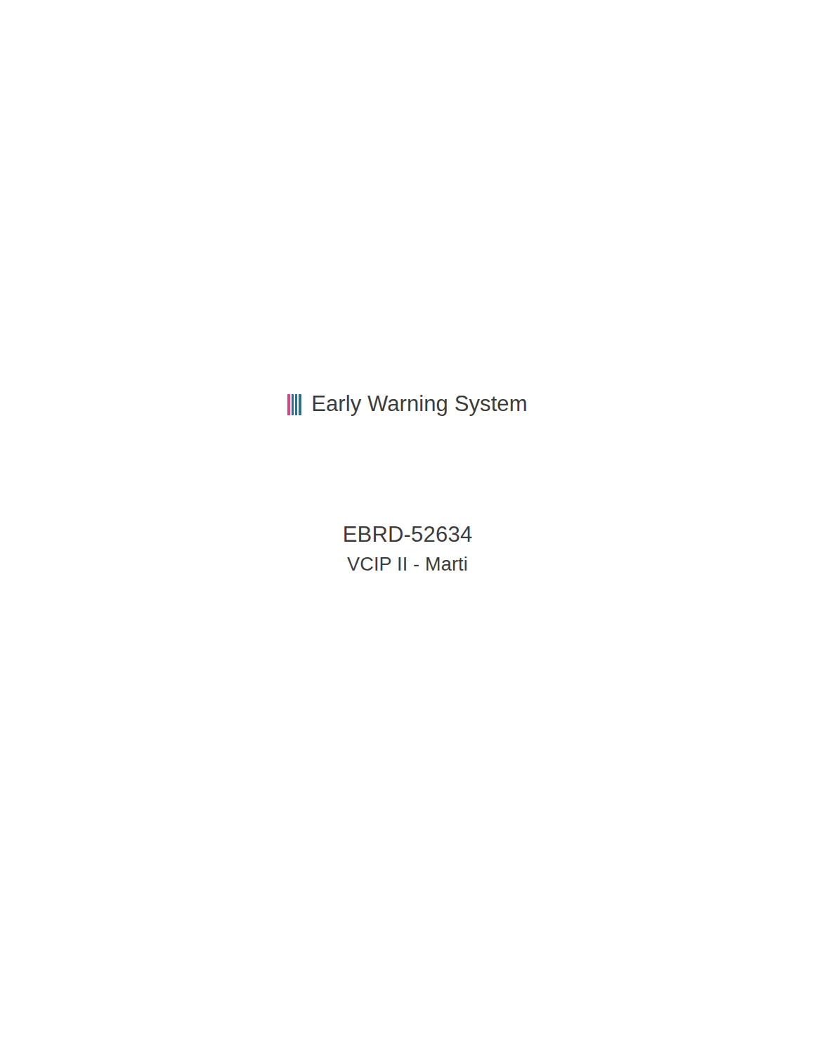Early Warning System
EBRD-52634
VCIP II - Marti